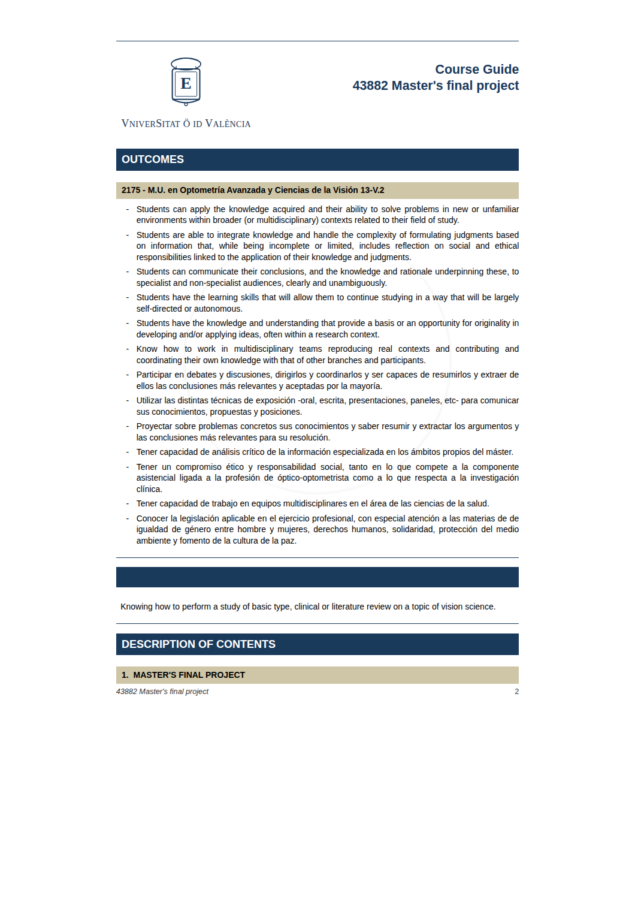UNIVERSITAT DE VALÈNCIA
E
VNIVERSITAT Ö ID VALÈNCIA
Course Guide
43882 Master's final project
OUTCOMES
2175 - M.U. en Optometría Avanzada y Ciencias de la Visión 13-V.2
Students can apply the knowledge acquired and their ability to solve problems in new or unfamiliar environments within broader (or multidisciplinary) contexts related to their field of study.
Students are able to integrate knowledge and handle the complexity of formulating judgments based on information that, while being incomplete or limited, includes reflection on social and ethical responsibilities linked to the application of their knowledge and judgments.
Students can communicate their conclusions, and the knowledge and rationale underpinning these, to specialist and non-specialist audiences, clearly and unambiguously.
Students have the learning skills that will allow them to continue studying in a way that will be largely self-directed or autonomous.
Students have the knowledge and understanding that provide a basis or an opportunity for originality in developing and/or applying ideas, often within a research context.
Know how to work in multidisciplinary teams reproducing real contexts and contributing and coordinating their own knowledge with that of other branches and participants.
Participar en debates y discusiones, dirigirlos y coordinarlos y ser capaces de resumirlos y extraer de ellos las conclusiones más relevantes y aceptadas por la mayoría.
Utilizar las distintas técnicas de exposición -oral, escrita, presentaciones, paneles, etc- para comunicar sus conocimientos, propuestas y posiciones.
Proyectar sobre problemas concretos sus conocimientos y saber resumir y extractar los argumentos y las conclusiones más relevantes para su resolución.
Tener capacidad de análisis crítico de la información especializada en los ámbitos propios del máster.
Tener un compromiso ético y responsabilidad social, tanto en lo que compete a la componente asistencial ligada a la profesión de óptico-optometrista como a lo que respecta a la investigación clínica.
Tener capacidad de trabajo en equipos multidisciplinares en el área de las ciencias de la salud.
Conocer la legislación aplicable en el ejercicio profesional, con especial atención a las materias de de igualdad de género entre hombre y mujeres, derechos humanos, solidaridad, protección del medio ambiente y fomento de la cultura de la paz.
Knowing how to perform a study of basic type, clinical or literature review on a topic of vision science.
DESCRIPTION OF CONTENTS
1. MASTER'S FINAL PROJECT
43882 Master's final project 2